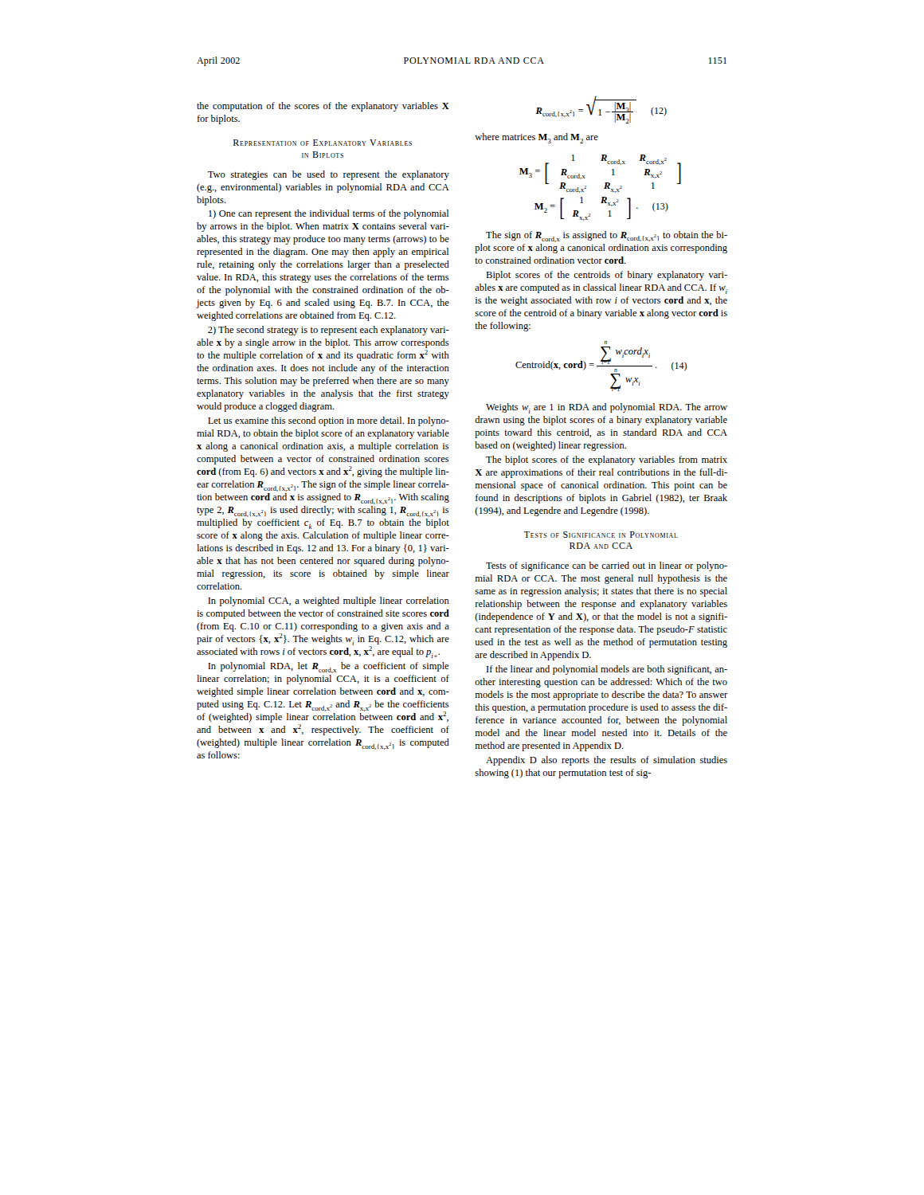April 2002
POLYNOMIAL RDA AND CCA
1151
the computation of the scores of the explanatory variables X for biplots.
Representation of Explanatory Variables
in Biplots
Two strategies can be used to represent the explanatory (e.g., environmental) variables in polynomial RDA and CCA biplots.
1) One can represent the individual terms of the polynomial by arrows in the biplot. When matrix X contains several variables, this strategy may produce too many terms (arrows) to be represented in the diagram. One may then apply an empirical rule, retaining only the correlations larger than a preselected value. In RDA, this strategy uses the correlations of the terms of the polynomial with the constrained ordination of the objects given by Eq. 6 and scaled using Eq. B.7. In CCA, the weighted correlations are obtained from Eq. C.12.
2) The second strategy is to represent each explanatory variable x by a single arrow in the biplot. This arrow corresponds to the multiple correlation of x and its quadratic form x2 with the ordination axes. It does not include any of the interaction terms. This solution may be preferred when there are so many explanatory variables in the analysis that the first strategy would produce a clogged diagram.
Let us examine this second option in more detail. In polynomial RDA, to obtain the biplot score of an explanatory variable x along a canonical ordination axis, a multiple correlation is computed between a vector of constrained ordination scores cord (from Eq. 6) and vectors x and x2, giving the multiple linear correlation Rcord,{x,x2}. The sign of the simple linear correlation between cord and x is assigned to Rcord,{x,x2}. With scaling type 2, Rcord,{x,x2} is used directly; with scaling 1, Rcord,{x,x2} is multiplied by coefficient ck of Eq. B.7 to obtain the biplot score of x along the axis. Calculation of multiple linear correlations is described in Eqs. 12 and 13. For a binary {0, 1} variable x that has not been centered nor squared during polynomial regression, its score is obtained by simple linear correlation.
In polynomial CCA, a weighted multiple linear correlation is computed between the vector of constrained site scores cord (from Eq. C.10 or C.11) corresponding to a given axis and a pair of vectors {x, x2}. The weights wi in Eq. C.12, which are associated with rows i of vectors cord, x, x2, are equal to pi+.
In polynomial RDA, let Rcord,x be a coefficient of simple linear correlation; in polynomial CCA, it is a coefficient of weighted simple linear correlation between cord and x, computed using Eq. C.12. Let Rcord,x2 and Rx,x2 be the coefficients of (weighted) simple linear correlation between cord and x2, and between x and x2, respectively. The coefficient of (weighted) multiple linear correlation Rcord,{x,x2} is computed as follows:
Rcord,{x,x2} = √ 1 − M3 M2
(12)
where matrices M3 and M2 are
M3 = [
| 1 | R cord,x | R cord,x 2 |
| R cord,x | 1 | R x,x 2 |
| R cord,x 2 | R x,x 2 | 1 |
]
M2 = [
| 1 | R x,x 2 |
| R x,x 2 | 1 |
] .
(13)
The sign of Rcord,x is assigned to Rcord,{x,x2} to obtain the biplot score of x along a canonical ordination axis corresponding to constrained ordination vector cord.
Biplot scores of the centroids of binary explanatory variables x are computed as in classical linear RDA and CCA. If wi is the weight associated with row i of vectors cord and x, the score of the centroid of a binary variable x along vector cord is the following:
Centroid(x, cord) = n ∑ i=1 wicordixi n ∑ i=1 wixi .
(14)
Weights wi are 1 in RDA and polynomial RDA. The arrow drawn using the biplot scores of a binary explanatory variable points toward this centroid, as in standard RDA and CCA based on (weighted) linear regression.
The biplot scores of the explanatory variables from matrix X are approximations of their real contributions in the full-dimensional space of canonical ordination. This point can be found in descriptions of biplots in Gabriel (1982), ter Braak (1994), and Legendre and Legendre (1998).
Tests of Significance in Polynomial
RDA and CCA
Tests of significance can be carried out in linear or polynomial RDA or CCA. The most general null hypothesis is the same as in regression analysis; it states that there is no special relationship between the response and explanatory variables (independence of Y and X), or that the model is not a significant representation of the response data. The pseudo-F statistic used in the test as well as the method of permutation testing are described in Appendix D.
If the linear and polynomial models are both significant, another interesting question can be addressed: Which of the two models is the most appropriate to describe the data? To answer this question, a permutation procedure is used to assess the difference in variance accounted for, between the polynomial model and the linear model nested into it. Details of the method are presented in Appendix D.
Appendix D also reports the results of simulation studies showing (1) that our permutation test of sig-